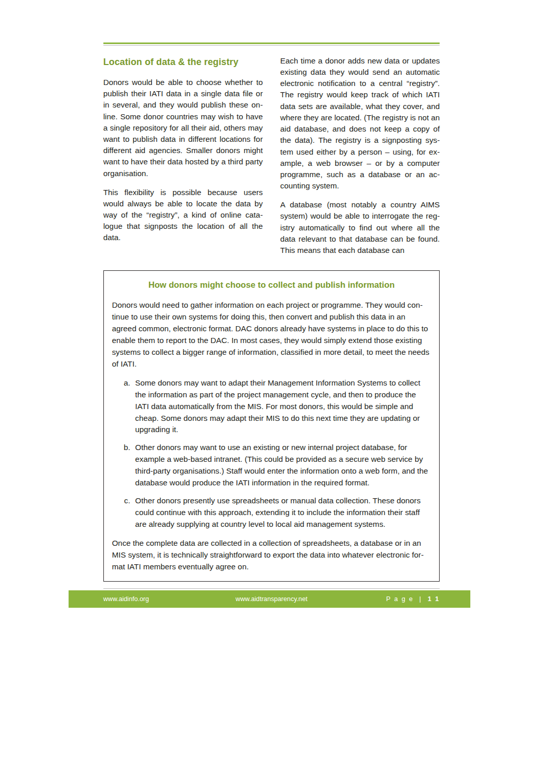Location of data & the registry
Donors would be able to choose whether to publish their IATI data in a single data file or in several, and they would publish these online. Some donor countries may wish to have a single repository for all their aid, others may want to publish data in different locations for different aid agencies. Smaller donors might want to have their data hosted by a third party organisation.
This flexibility is possible because users would always be able to locate the data by way of the “registry”, a kind of online catalogue that signposts the location of all the data.
Each time a donor adds new data or updates existing data they would send an automatic electronic notification to a central “registry”. The registry would keep track of which IATI data sets are available, what they cover, and where they are located. (The registry is not an aid database, and does not keep a copy of the data). The registry is a signposting system used either by a person – using, for example, a web browser – or by a computer programme, such as a database or an accounting system.
A database (most notably a country AIMS system) would be able to interrogate the registry automatically to find out where all the data relevant to that database can be found. This means that each database can
How donors might choose to collect and publish information
Donors would need to gather information on each project or programme. They would continue to use their own systems for doing this, then convert and publish this data in an agreed common, electronic format. DAC donors already have systems in place to do this to enable them to report to the DAC. In most cases, they would simply extend those existing systems to collect a bigger range of information, classified in more detail, to meet the needs of IATI.
Some donors may want to adapt their Management Information Systems to collect the information as part of the project management cycle, and then to produce the IATI data automatically from the MIS. For most donors, this would be simple and cheap. Some donors may adapt their MIS to do this next time they are updating or upgrading it.
Other donors may want to use an existing or new internal project database, for example a web-based intranet. (This could be provided as a secure web service by third-party organisations.) Staff would enter the information onto a web form, and the database would produce the IATI information in the required format.
Other donors presently use spreadsheets or manual data collection. These donors could continue with this approach, extending it to include the information their staff are already supplying at country level to local aid management systems.
Once the complete data are collected in a collection of spreadsheets, a database or in an MIS system, it is technically straightforward to export the data into whatever electronic format IATI members eventually agree on.
www.aidinfo.org
www.aidtransparency.net
P a g e | 1 1